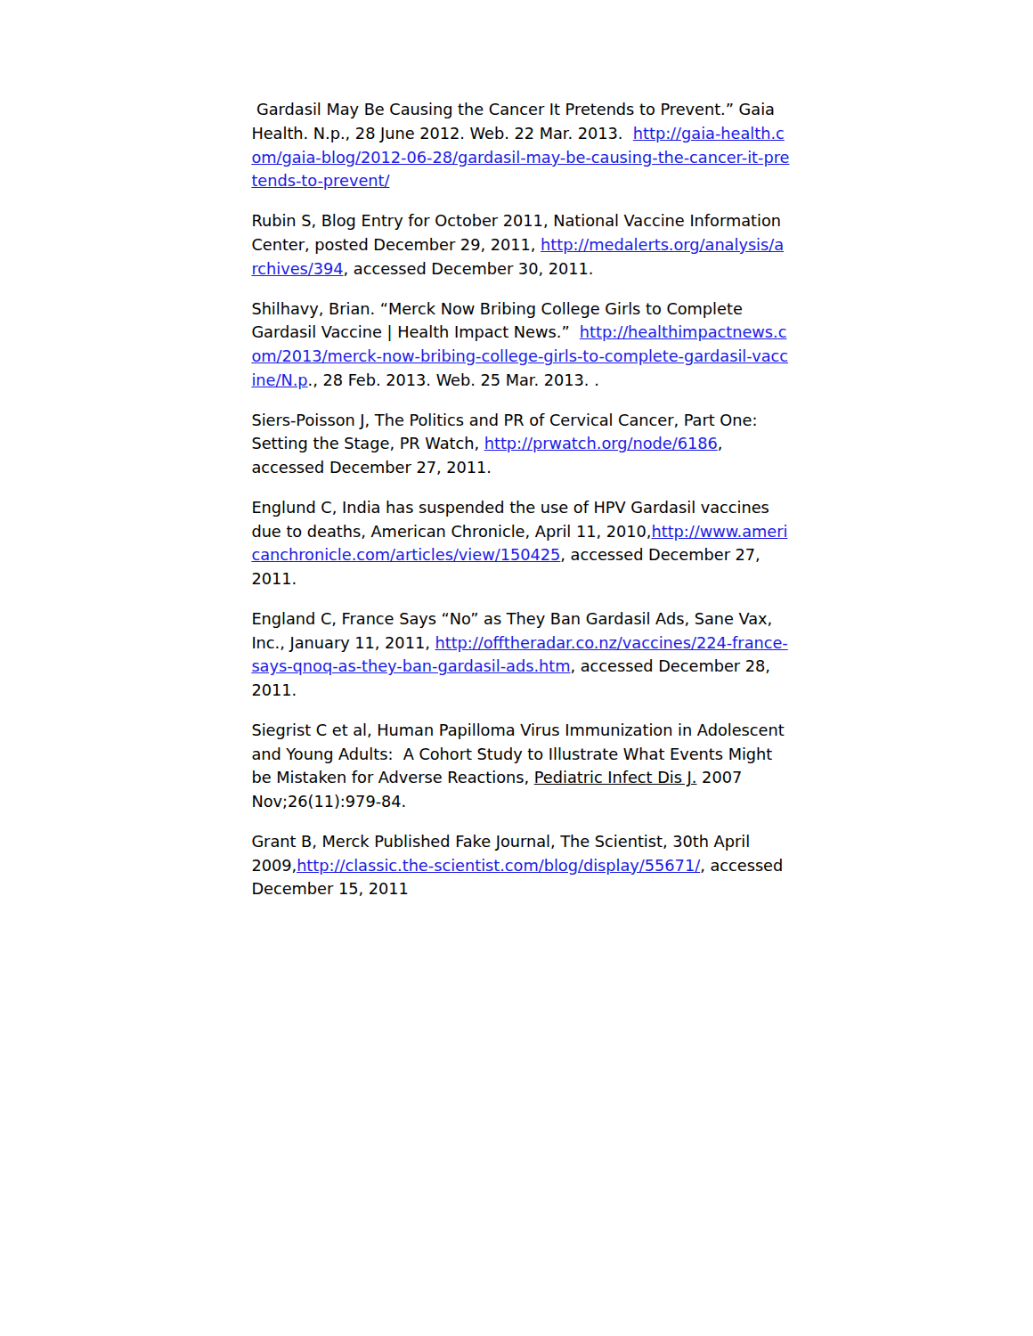Gardasil May Be Causing the Cancer It Pretends to Prevent.” Gaia Health. N.p., 28 June 2012. Web. 22 Mar. 2013. http://gaia-health.com/gaia-blog/2012-06-28/gardasil-may-be-causing-the-cancer-it-pretends-to-prevent/
Rubin S, Blog Entry for October 2011, National Vaccine Information Center, posted December 29, 2011, http://medalerts.org/analysis/archives/394, accessed December 30, 2011.
Shilhavy, Brian. “Merck Now Bribing College Girls to Complete Gardasil Vaccine | Health Impact News.” http://healthimpactnews.com/2013/merck-now-bribing-college-girls-to-complete-gardasil-vaccine/N.p., 28 Feb. 2013. Web. 25 Mar. 2013. .
Siers-Poisson J, The Politics and PR of Cervical Cancer, Part One: Setting the Stage, PR Watch, http://prwatch.org/node/6186, accessed December 27, 2011.
Englund C, India has suspended the use of HPV Gardasil vaccines due to deaths, American Chronicle, April 11, 2010,http://www.americanchronicle.com/articles/view/150425, accessed December 27, 2011.
England C, France Says “No” as They Ban Gardasil Ads, Sane Vax, Inc., January 11, 2011, http://offtheradar.co.nz/vaccines/224-france-says-qnoq-as-they-ban-gardasil-ads.htm, accessed December 28, 2011.
Siegrist C et al, Human Papilloma Virus Immunization in Adolescent and Young Adults: A Cohort Study to Illustrate What Events Might be Mistaken for Adverse Reactions, Pediatric Infect Dis J. 2007 Nov;26(11):979-84.
Grant B, Merck Published Fake Journal, The Scientist, 30th April 2009,http://classic.the-scientist.com/blog/display/55671/, accessed December 15, 2011